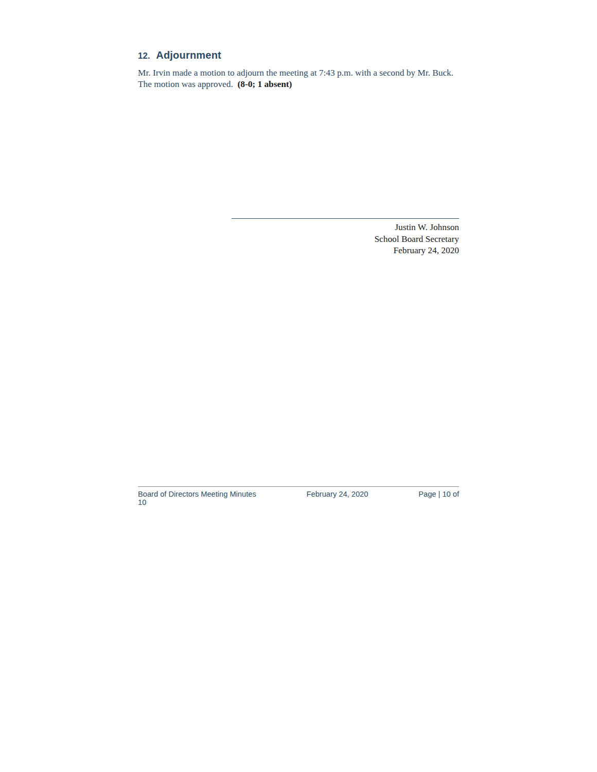12. Adjournment
Mr. Irvin made a motion to adjourn the meeting at 7:43 p.m. with a second by Mr. Buck. The motion was approved. (8-0; 1 absent)
Justin W. Johnson
School Board Secretary
February 24, 2020
Board of Directors Meeting Minutes
February 24, 2020
Page | 10 of
10